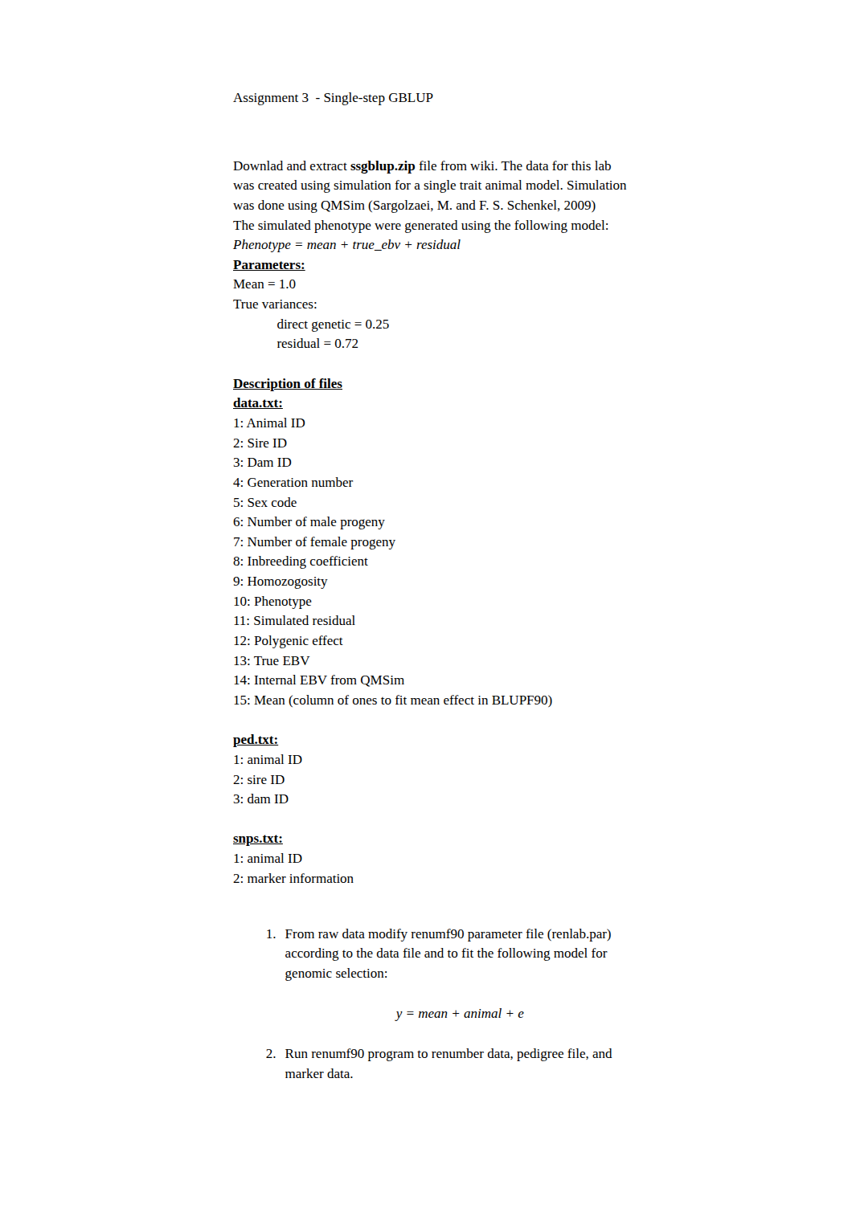Assignment 3 - Single-step GBLUP
Downlad and extract ssgblup.zip file from wiki. The data for this lab was created using simulation for a single trait animal model. Simulation was done using QMSim (Sargolzaei, M. and F. S. Schenkel, 2009)
The simulated phenotype were generated using the following model:
Phenotype = mean + true_ebv + residual
Parameters:
Mean = 1.0
True variances:
direct genetic = 0.25
residual = 0.72
Description of files
data.txt:
1: Animal ID
2: Sire ID
3: Dam ID
4: Generation number
5: Sex code
6: Number of male progeny
7: Number of female progeny
8: Inbreeding coefficient
9: Homozogosity
10: Phenotype
11: Simulated residual
12: Polygenic effect
13: True EBV
14: Internal EBV from QMSim
15: Mean (column of ones to fit mean effect in BLUPF90)
ped.txt:
1: animal ID
2: sire ID
3: dam ID
snps.txt:
1: animal ID
2: marker information
From raw data modify renumf90 parameter file (renlab.par) according to the data file and to fit the following model for genomic selection:
y = mean + animal + e
Run renumf90 program to renumber data, pedigree file, and marker data.